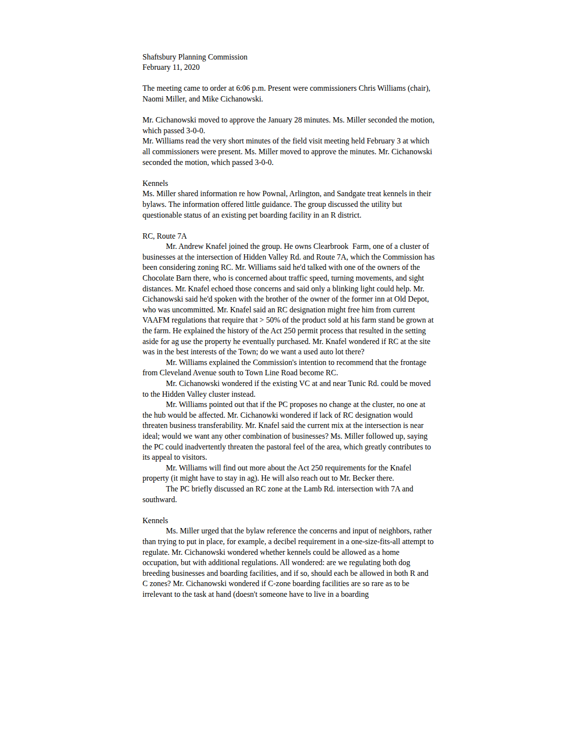Shaftsbury Planning Commission
February 11, 2020
The meeting came to order at 6:06 p.m. Present were commissioners Chris Williams (chair), Naomi Miller, and Mike Cichanowski.
Mr. Cichanowski moved to approve the January 28 minutes. Ms. Miller seconded the motion, which passed 3-0-0.
Mr. Williams read the very short minutes of the field visit meeting held February 3 at which all commissioners were present. Ms. Miller moved to approve the minutes. Mr. Cichanowski seconded the motion, which passed 3-0-0.
Kennels
Ms. Miller shared information re how Pownal, Arlington, and Sandgate treat kennels in their bylaws. The information offered little guidance. The group discussed the utility but questionable status of an existing pet boarding facility in an R district.
RC, Route 7A
Mr. Andrew Knafel joined the group. He owns Clearbrook Farm, one of a cluster of businesses at the intersection of Hidden Valley Rd. and Route 7A, which the Commission has been considering zoning RC. Mr. Williams said he'd talked with one of the owners of the Chocolate Barn there, who is concerned about traffic speed, turning movements, and sight distances. Mr. Knafel echoed those concerns and said only a blinking light could help. Mr. Cichanowski said he'd spoken with the brother of the owner of the former inn at Old Depot, who was uncommitted. Mr. Knafel said an RC designation might free him from current VAAFM regulations that require that > 50% of the product sold at his farm stand be grown at the farm. He explained the history of the Act 250 permit process that resulted in the setting aside for ag use the property he eventually purchased. Mr. Knafel wondered if RC at the site was in the best interests of the Town; do we want a used auto lot there?
Mr. Williams explained the Commission's intention to recommend that the frontage from Cleveland Avenue south to Town Line Road become RC.
Mr. Cichanowski wondered if the existing VC at and near Tunic Rd. could be moved to the Hidden Valley cluster instead.
Mr. Williams pointed out that if the PC proposes no change at the cluster, no one at the hub would be affected. Mr. Cichanowki wondered if lack of RC designation would threaten business transferability. Mr. Knafel said the current mix at the intersection is near ideal; would we want any other combination of businesses? Ms. Miller followed up, saying the PC could inadvertently threaten the pastoral feel of the area, which greatly contributes to its appeal to visitors.
Mr. Williams will find out more about the Act 250 requirements for the Knafel property (it might have to stay in ag). He will also reach out to Mr. Becker there.
The PC briefly discussed an RC zone at the Lamb Rd. intersection with 7A and southward.
Kennels
Ms. Miller urged that the bylaw reference the concerns and input of neighbors, rather than trying to put in place, for example, a decibel requirement in a one-size-fits-all attempt to regulate. Mr. Cichanowski wondered whether kennels could be allowed as a home occupation, but with additional regulations. All wondered: are we regulating both dog breeding businesses and boarding facilities, and if so, should each be allowed in both R and C zones? Mr. Cichanowski wondered if C-zone boarding facilities are so rare as to be irrelevant to the task at hand (doesn't someone have to live in a boarding